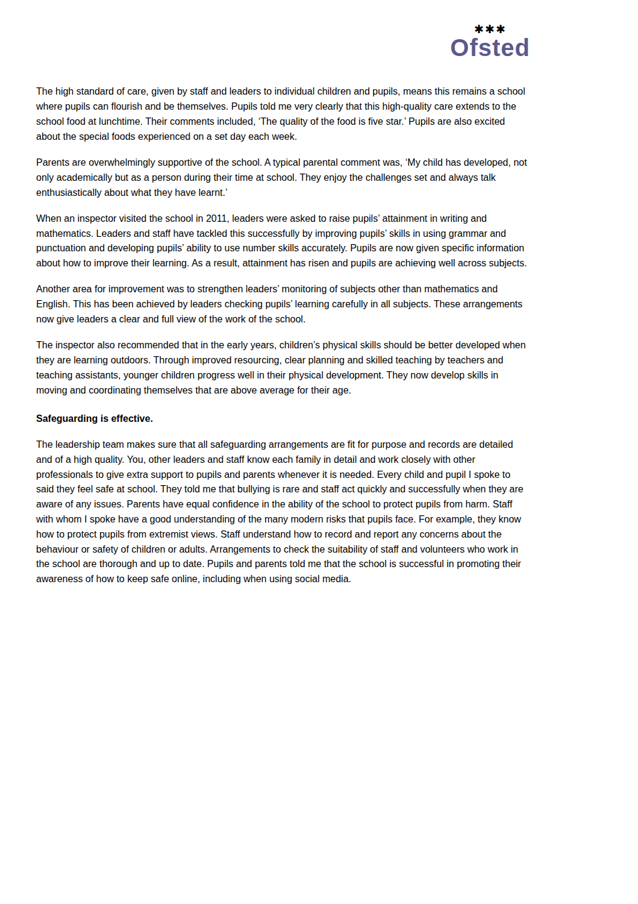✱✱✱
Ofsted
The high standard of care, given by staff and leaders to individual children and pupils, means this remains a school where pupils can flourish and be themselves. Pupils told me very clearly that this high-quality care extends to the school food at lunchtime. Their comments included, ‘The quality of the food is five star.’ Pupils are also excited about the special foods experienced on a set day each week.
Parents are overwhelmingly supportive of the school. A typical parental comment was, ‘My child has developed, not only academically but as a person during their time at school. They enjoy the challenges set and always talk enthusiastically about what they have learnt.’
When an inspector visited the school in 2011, leaders were asked to raise pupils’ attainment in writing and mathematics. Leaders and staff have tackled this successfully by improving pupils’ skills in using grammar and punctuation and developing pupils’ ability to use number skills accurately. Pupils are now given specific information about how to improve their learning. As a result, attainment has risen and pupils are achieving well across subjects.
Another area for improvement was to strengthen leaders’ monitoring of subjects other than mathematics and English. This has been achieved by leaders checking pupils’ learning carefully in all subjects. These arrangements now give leaders a clear and full view of the work of the school.
The inspector also recommended that in the early years, children’s physical skills should be better developed when they are learning outdoors. Through improved resourcing, clear planning and skilled teaching by teachers and teaching assistants, younger children progress well in their physical development. They now develop skills in moving and coordinating themselves that are above average for their age.
Safeguarding is effective.
The leadership team makes sure that all safeguarding arrangements are fit for purpose and records are detailed and of a high quality. You, other leaders and staff know each family in detail and work closely with other professionals to give extra support to pupils and parents whenever it is needed. Every child and pupil I spoke to said they feel safe at school. They told me that bullying is rare and staff act quickly and successfully when they are aware of any issues. Parents have equal confidence in the ability of the school to protect pupils from harm. Staff with whom I spoke have a good understanding of the many modern risks that pupils face. For example, they know how to protect pupils from extremist views. Staff understand how to record and report any concerns about the behaviour or safety of children or adults. Arrangements to check the suitability of staff and volunteers who work in the school are thorough and up to date. Pupils and parents told me that the school is successful in promoting their awareness of how to keep safe online, including when using social media.